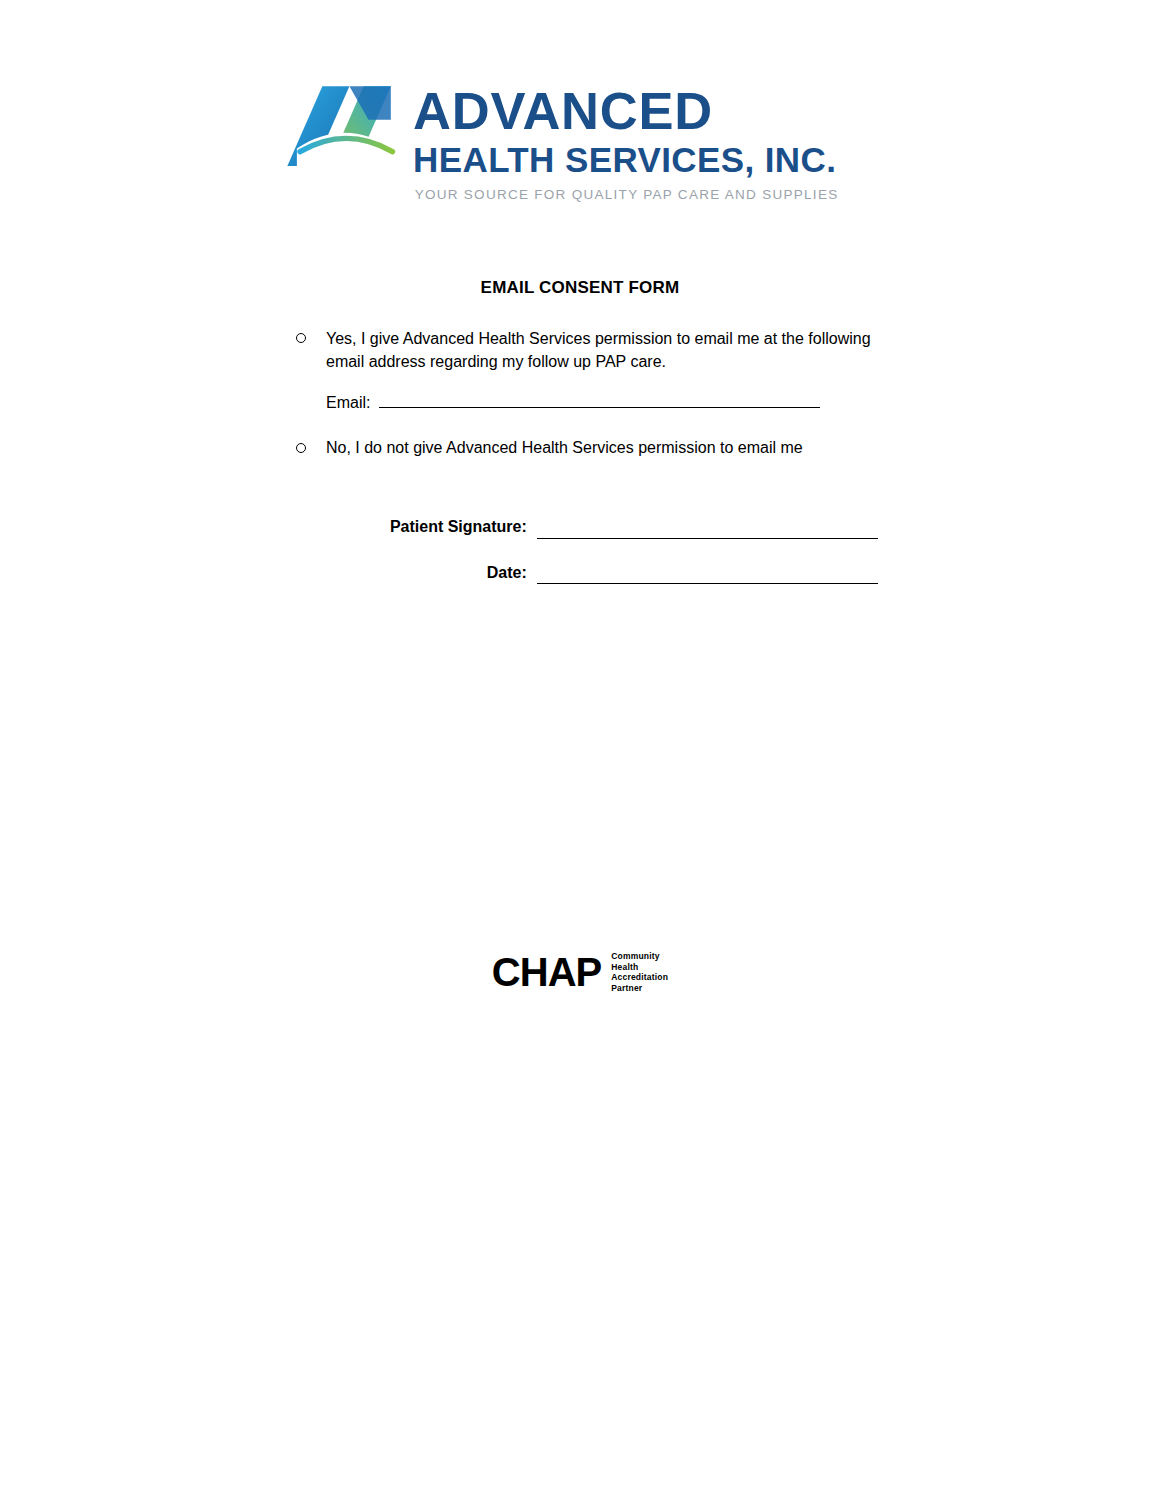ADVANCED HEALTH SERVICES, INC. YOUR SOURCE FOR QUALITY PAP CARE AND SUPPLIES
EMAIL CONSENT FORM
Yes, I give Advanced Health Services permission to email me at the following email address regarding my follow up PAP care.
Email:
No, I do not give Advanced Health Services permission to email me
Patient Signature:
Date:
CHAP
Community
Health
Accreditation
Partner